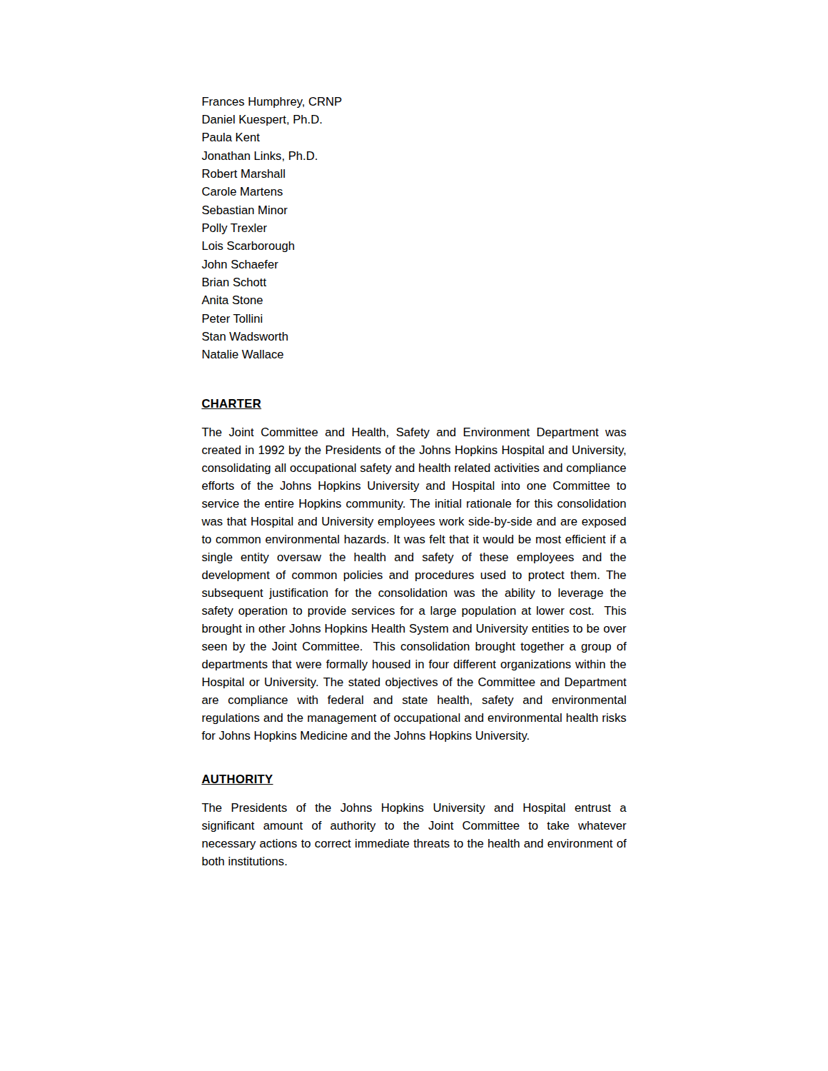Frances Humphrey, CRNP
Daniel Kuespert, Ph.D.
Paula Kent
Jonathan Links, Ph.D.
Robert Marshall
Carole Martens
Sebastian Minor
Polly Trexler
Lois Scarborough
John Schaefer
Brian Schott
Anita Stone
Peter Tollini
Stan Wadsworth
Natalie Wallace
CHARTER
The Joint Committee and Health, Safety and Environment Department was created in 1992 by the Presidents of the Johns Hopkins Hospital and University, consolidating all occupational safety and health related activities and compliance efforts of the Johns Hopkins University and Hospital into one Committee to service the entire Hopkins community. The initial rationale for this consolidation was that Hospital and University employees work side-by-side and are exposed to common environmental hazards. It was felt that it would be most efficient if a single entity oversaw the health and safety of these employees and the development of common policies and procedures used to protect them. The subsequent justification for the consolidation was the ability to leverage the safety operation to provide services for a large population at lower cost. This brought in other Johns Hopkins Health System and University entities to be over seen by the Joint Committee. This consolidation brought together a group of departments that were formally housed in four different organizations within the Hospital or University. The stated objectives of the Committee and Department are compliance with federal and state health, safety and environmental regulations and the management of occupational and environmental health risks for Johns Hopkins Medicine and the Johns Hopkins University.
AUTHORITY
The Presidents of the Johns Hopkins University and Hospital entrust a significant amount of authority to the Joint Committee to take whatever necessary actions to correct immediate threats to the health and environment of both institutions.